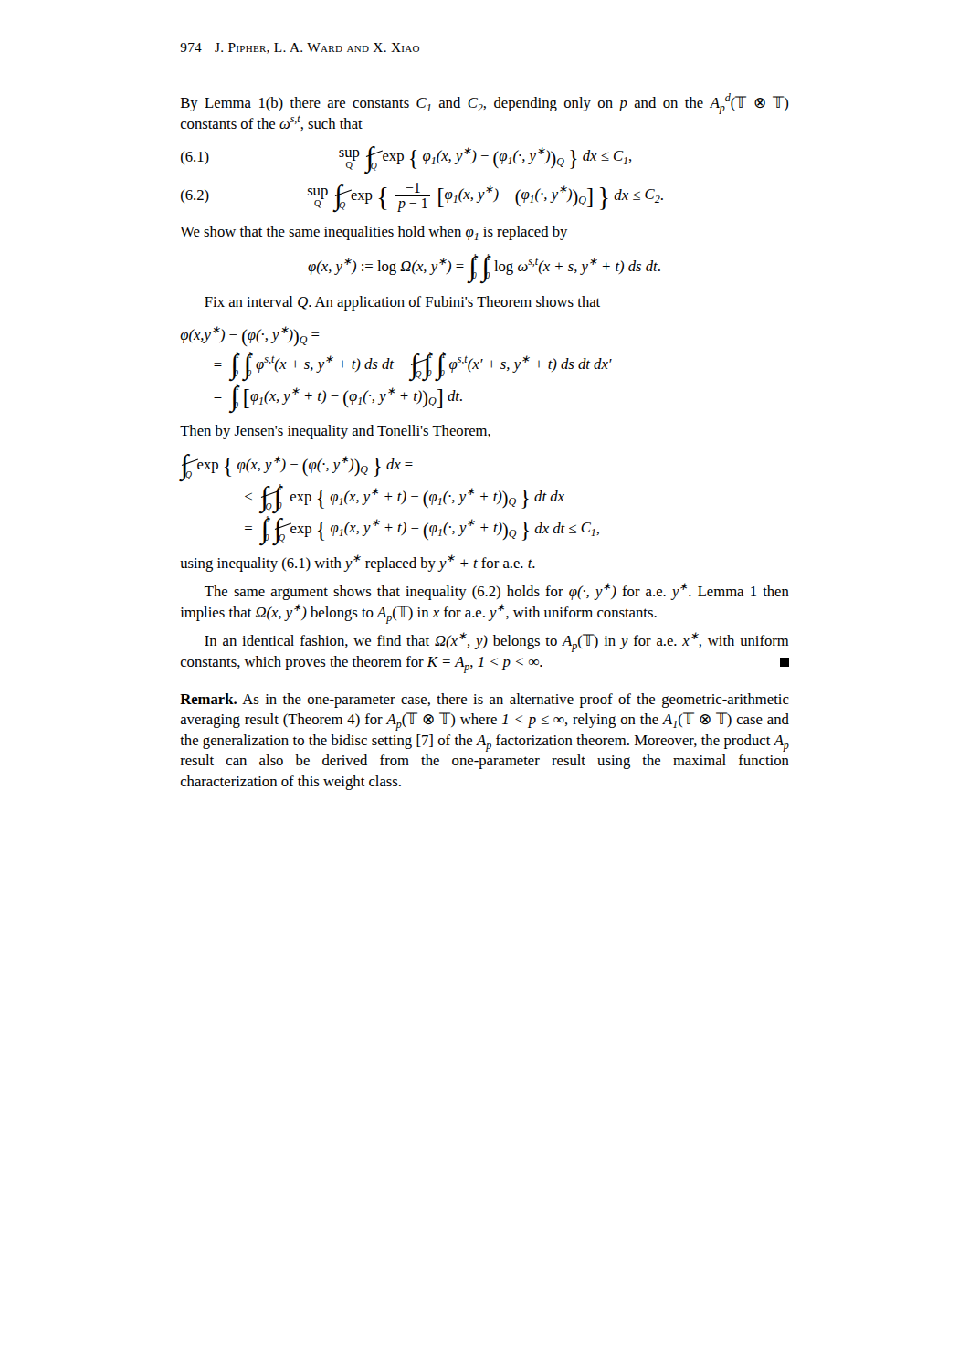974 J. Pipher, L. A. Ward and X. Xiao
By Lemma 1(b) there are constants C1 and C2, depending only on p and on the Apd(𝕋 ⊗ 𝕋) constants of the ωs,t, such that
(6.1)
sup Q ∫Q exp { φ1(x, y∗) − (φ1(·, y∗))Q } dx ≤ C1,
(6.2)
sup Q ∫Q exp { −1 p − 1 [φ1(x, y∗) − (φ1(·, y∗))Q] } dx ≤ C2.
We show that the same inequalities hold when φ1 is replaced by
φ(x, y∗) := log Ω(x, y∗) = ∫01 ∫01 log ωs,t(x + s, y∗ + t) ds dt.
Fix an interval Q. An application of Fubini's Theorem shows that
φ(x,y∗) − (φ(·, y∗))Q =
=
∫01 ∫01 φs,t(x + s, y∗ + t) ds dt − ∫Q ∫01 ∫01 φs,t(x′ + s, y∗ + t) ds dt dx′
=
∫01 [φ1(x, y∗ + t) − (φ1(·, y∗ + t))Q] dt.
Then by Jensen's inequality and Tonelli's Theorem,
∫Q exp { φ(x, y∗) − (φ(·, y∗))Q } dx =
≤
∫Q ∫01 exp { φ1(x, y∗ + t) − (φ1(·, y∗ + t))Q } dt dx
=
∫01 ∫Q exp { φ1(x, y∗ + t) − (φ1(·, y∗ + t))Q } dx dt ≤ C1,
using inequality (6.1) with y∗ replaced by y∗ + t for a.e. t.
The same argument shows that inequality (6.2) holds for φ(·, y∗) for a.e. y∗. Lemma 1 then implies that Ω(x, y∗) belongs to Ap(𝕋) in x for a.e. y∗, with uniform constants.
In an identical fashion, we find that Ω(x∗, y) belongs to Ap(𝕋) in y for a.e. x∗, with uniform constants, which proves the theorem for K = Ap, 1 < p < ∞.
Remark. As in the one-parameter case, there is an alternative proof of the geometric-arithmetic averaging result (Theorem 4) for Ap(𝕋 ⊗ 𝕋) where 1 < p ≤ ∞, relying on the A1(𝕋 ⊗ 𝕋) case and the generalization to the bidisc setting [7] of the Ap factorization theorem. Moreover, the product Ap result can also be derived from the one-parameter result using the maximal function characterization of this weight class.